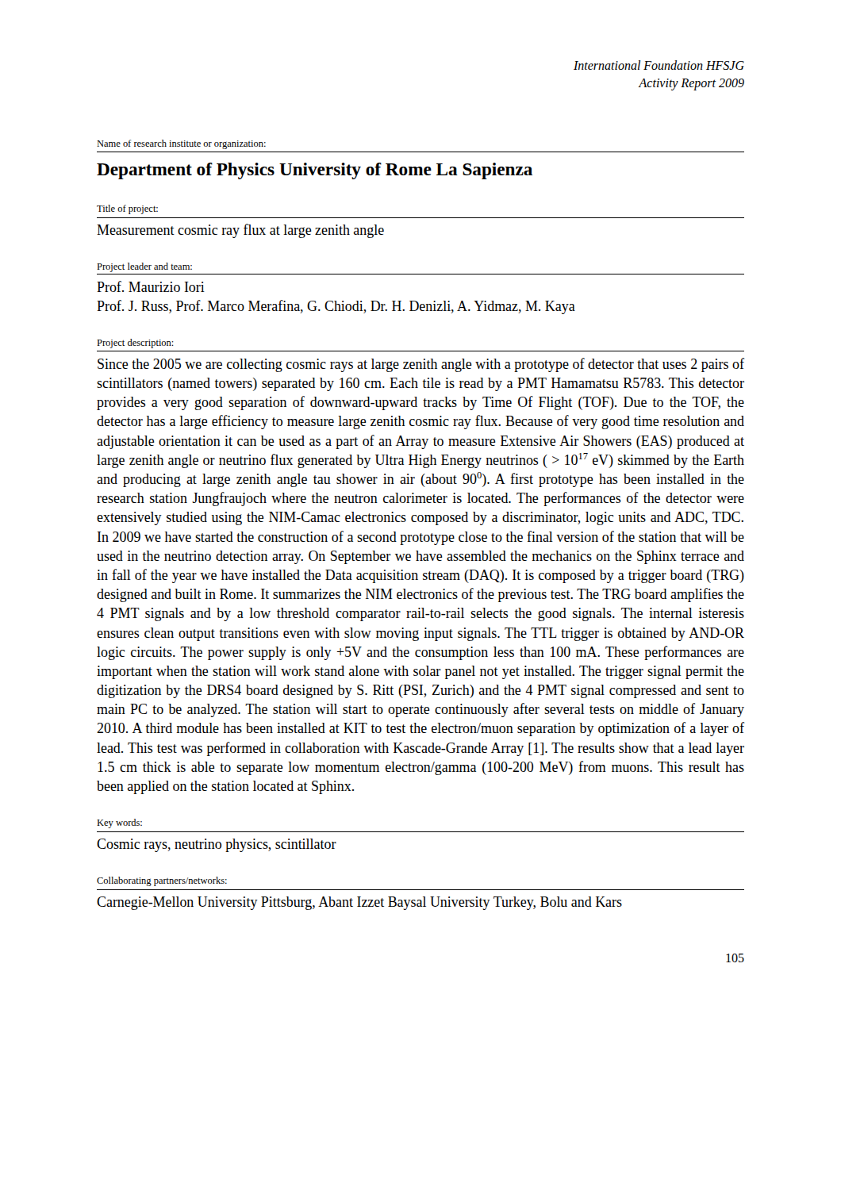International Foundation HFSJG
Activity Report 2009
Name of research institute or organization:
Department of Physics University of Rome La Sapienza
Title of project:
Measurement cosmic ray flux at large zenith angle
Project leader and team:
Prof. Maurizio Iori
Prof. J. Russ, Prof. Marco Merafina, G. Chiodi, Dr. H. Denizli, A. Yidmaz, M. Kaya
Project description:
Since the 2005 we are collecting cosmic rays at large zenith angle with a prototype of detector that uses 2 pairs of scintillators (named towers) separated by 160 cm. Each tile is read by a PMT Hamamatsu R5783. This detector provides a very good separation of downward-upward tracks by Time Of Flight (TOF). Due to the TOF, the detector has a large efficiency to measure large zenith cosmic ray flux. Because of very good time resolution and adjustable orientation it can be used as a part of an Array to measure Extensive Air Showers (EAS) produced at large zenith angle or neutrino flux generated by Ultra High Energy neutrinos ( > 1017 eV) skimmed by the Earth and producing at large zenith angle tau shower in air (about 900). A first prototype has been installed in the research station Jungfraujoch where the neutron calorimeter is located. The performances of the detector were extensively studied using the NIM-Camac electronics composed by a discriminator, logic units and ADC, TDC. In 2009 we have started the construction of a second prototype close to the final version of the station that will be used in the neutrino detection array. On September we have assembled the mechanics on the Sphinx terrace and in fall of the year we have installed the Data acquisition stream (DAQ). It is composed by a trigger board (TRG) designed and built in Rome. It summarizes the NIM electronics of the previous test. The TRG board amplifies the 4 PMT signals and by a low threshold comparator rail-to-rail selects the good signals. The internal isteresis ensures clean output transitions even with slow moving input signals. The TTL trigger is obtained by AND-OR logic circuits. The power supply is only +5V and the consumption less than 100 mA. These performances are important when the station will work stand alone with solar panel not yet installed. The trigger signal permit the digitization by the DRS4 board designed by S. Ritt (PSI, Zurich) and the 4 PMT signal compressed and sent to main PC to be analyzed. The station will start to operate continuously after several tests on middle of January 2010. A third module has been installed at KIT to test the electron/muon separation by optimization of a layer of lead. This test was performed in collaboration with Kascade-Grande Array [1]. The results show that a lead layer 1.5 cm thick is able to separate low momentum electron/gamma (100-200 MeV) from muons. This result has been applied on the station located at Sphinx.
Key words:
Cosmic rays, neutrino physics, scintillator
Collaborating partners/networks:
Carnegie-Mellon University Pittsburg, Abant Izzet Baysal University Turkey, Bolu and Kars
105